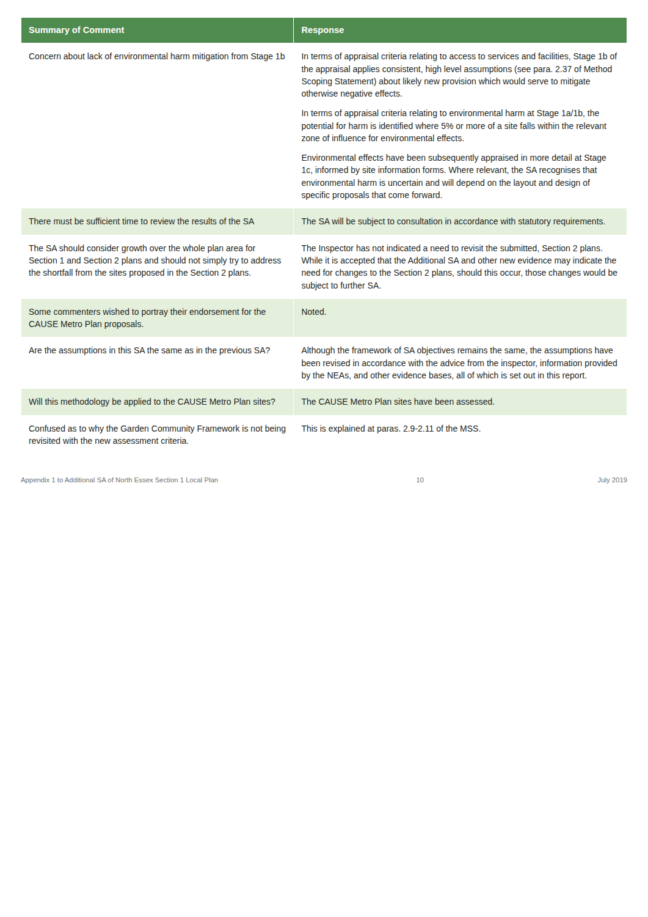| Summary of Comment | Response |
| --- | --- |
| Concern about lack of environmental harm mitigation from Stage 1b | In terms of appraisal criteria relating to access to services and facilities, Stage 1b of the appraisal applies consistent, high level assumptions (see para. 2.37 of Method Scoping Statement) about likely new provision which would serve to mitigate otherwise negative effects. In terms of appraisal criteria relating to environmental harm at Stage 1a/1b, the potential for harm is identified where 5% or more of a site falls within the relevant zone of influence for environmental effects. Environmental effects have been subsequently appraised in more detail at Stage 1c, informed by site information forms. Where relevant, the SA recognises that environmental harm is uncertain and will depend on the layout and design of specific proposals that come forward. |
| There must be sufficient time to review the results of the SA | The SA will be subject to consultation in accordance with statutory requirements. |
| The SA should consider growth over the whole plan area for Section 1 and Section 2 plans and should not simply try to address the shortfall from the sites proposed in the Section 2 plans. | The Inspector has not indicated a need to revisit the submitted, Section 2 plans. While it is accepted that the Additional SA and other new evidence may indicate the need for changes to the Section 2 plans, should this occur, those changes would be subject to further SA. |
| Some commenters wished to portray their endorsement for the CAUSE Metro Plan proposals. | Noted. |
| Are the assumptions in this SA the same as in the previous SA? | Although the framework of SA objectives remains the same, the assumptions have been revised in accordance with the advice from the inspector, information provided by the NEAs, and other evidence bases, all of which is set out in this report. |
| Will this methodology be applied to the CAUSE Metro Plan sites? | The CAUSE Metro Plan sites have been assessed. |
| Confused as to why the Garden Community Framework is not being revisited with the new assessment criteria. | This is explained at paras. 2.9-2.11 of the MSS. |
Appendix 1 to Additional SA of North Essex Section 1 Local Plan
10
July 2019